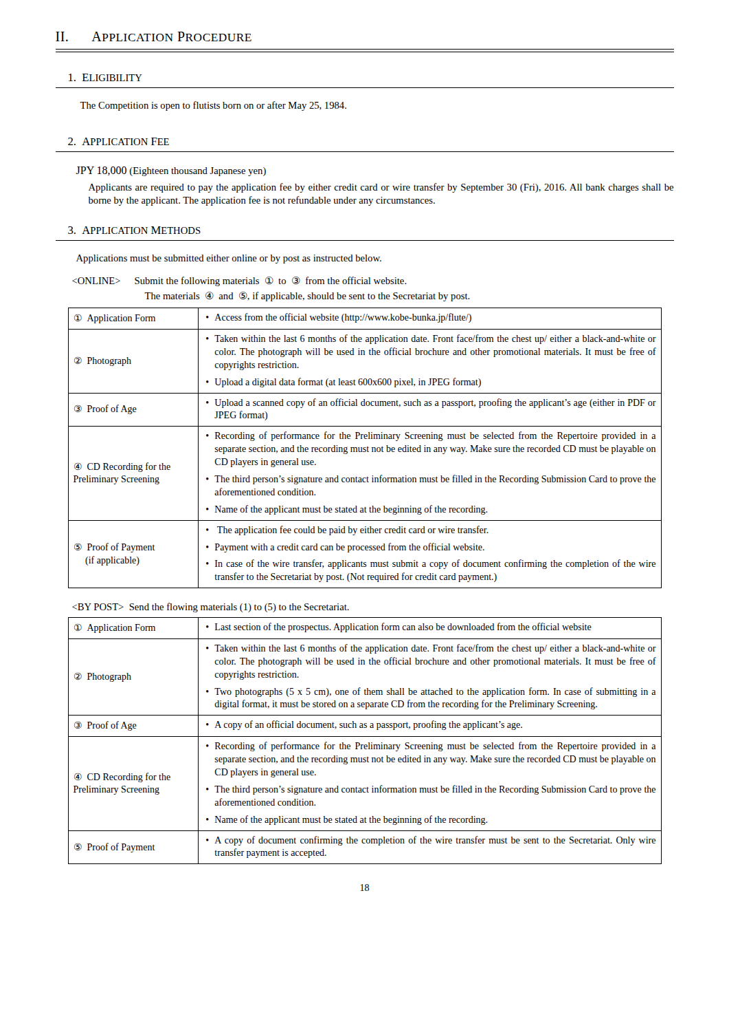II. APPLICATION PROCEDURE
1. ELIGIBILITY
The Competition is open to flutists born on or after May 25, 1984.
2. APPLICATION FEE
JPY 18,000 (Eighteen thousand Japanese yen)
Applicants are required to pay the application fee by either credit card or wire transfer by September 30 (Fri), 2016. All bank charges shall be borne by the applicant. The application fee is not refundable under any circumstances.
3. APPLICATION METHODS
Applications must be submitted either online or by post as instructed below.
<ONLINE> Submit the following materials ① to ③ from the official website.
The materials ④ and ⑤, if applicable, should be sent to the Secretariat by post.
| ① Application Form | Access from the official website (http://www.kobe-bunka.jp/flute/) |
| ② Photograph | Taken within the last 6 months of the application date. Front face/from the chest up/ either a black-and-white or color. The photograph will be used in the official brochure and other promotional materials. It must be free of copyrights restriction. Upload a digital data format (at least 600x600 pixel, in JPEG format) |
| ③ Proof of Age | Upload a scanned copy of an official document, such as a passport, proofing the applicant’s age (either in PDF or JPEG format) |
| ④ CD Recording for the Preliminary Screening | Recording of performance for the Preliminary Screening must be selected from the Repertoire provided in a separate section, and the recording must not be edited in any way. Make sure the recorded CD must be playable on CD players in general use. The third person’s signature and contact information must be filled in the Recording Submission Card to prove the aforementioned condition. Name of the applicant must be stated at the beginning of the recording. |
| ⑤ Proof of Payment (if applicable) | The application fee could be paid by either credit card or wire transfer. Payment with a credit card can be processed from the official website. In case of the wire transfer, applicants must submit a copy of document confirming the completion of the wire transfer to the Secretariat by post. (Not required for credit card payment.) |
<BY POST> Send the flowing materials (1) to (5) to the Secretariat.
| ① Application Form | Last section of the prospectus. Application form can also be downloaded from the official website |
| ② Photograph | Taken within the last 6 months of the application date. Front face/from the chest up/ either a black-and-white or color. The photograph will be used in the official brochure and other promotional materials. It must be free of copyrights restriction. Two photographs (5 x 5 cm), one of them shall be attached to the application form. In case of submitting in a digital format, it must be stored on a separate CD from the recording for the Preliminary Screening. |
| ③ Proof of Age | A copy of an official document, such as a passport, proofing the applicant’s age. |
| ④ CD Recording for the Preliminary Screening | Recording of performance for the Preliminary Screening must be selected from the Repertoire provided in a separate section, and the recording must not be edited in any way. Make sure the recorded CD must be playable on CD players in general use. The third person’s signature and contact information must be filled in the Recording Submission Card to prove the aforementioned condition. Name of the applicant must be stated at the beginning of the recording. |
| ⑤ Proof of Payment | A copy of document confirming the completion of the wire transfer must be sent to the Secretariat. Only wire transfer payment is accepted. |
18